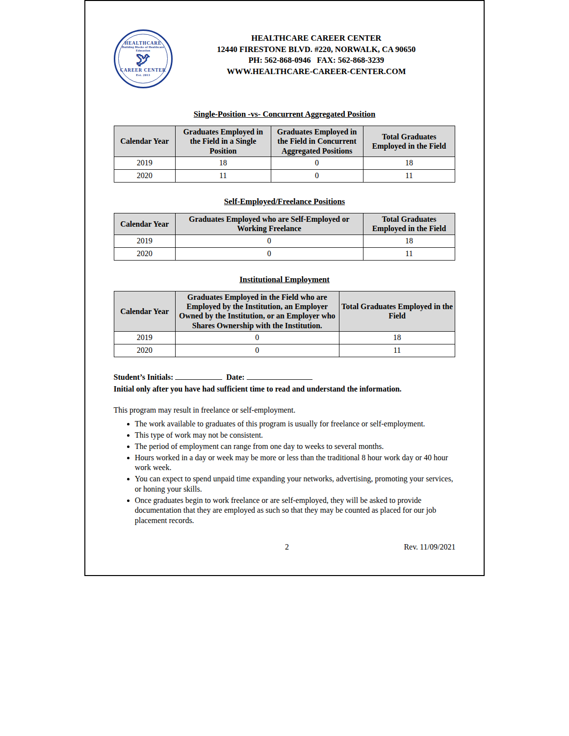HEALTHCARE
Building Blocks of Healthcare Education
🕊
CAREER CENTER
Est. 2013
HEALTHCARE CAREER CENTER
12440 FIRESTONE BLVD. #220, NORWALK, CA 90650
PH: 562-868-0946 FAX: 562-868-3239
WWW.HEALTHCARE-CAREER-CENTER.COM
Single-Position -vs- Concurrent Aggregated Position
| Calendar Year | Graduates Employed in the Field in a Single Position | Graduates Employed in the Field in Concurrent Aggregated Positions | Total Graduates Employed in the Field |
| --- | --- | --- | --- |
| 2019 | 18 | 0 | 18 |
| 2020 | 11 | 0 | 11 |
Self-Employed/Freelance Positions
| Calendar Year | Graduates Employed who are Self-Employed or Working Freelance | Total Graduates Employed in the Field |
| --- | --- | --- |
| 2019 | 0 | 18 |
| 2020 | 0 | 11 |
Institutional Employment
| Calendar Year | Graduates Employed in the Field who are Employed by the Institution, an Employer Owned by the Institution, or an Employer who Shares Ownership with the Institution. | Total Graduates Employed in the Field |
| --- | --- | --- |
| 2019 | 0 | 18 |
| 2020 | 0 | 11 |
Student’s Initials: Date:
Initial only after you have had sufficient time to read and understand the information.
This program may result in freelance or self-employment.
The work available to graduates of this program is usually for freelance or self-employment.
This type of work may not be consistent.
The period of employment can range from one day to weeks to several months.
Hours worked in a day or week may be more or less than the traditional 8 hour work day or 40 hour work week.
You can expect to spend unpaid time expanding your networks, advertising, promoting your services, or honing your skills.
Once graduates begin to work freelance or are self-employed, they will be asked to provide documentation that they are employed as such so that they may be counted as placed for our job placement records.
2
Rev. 11/09/2021